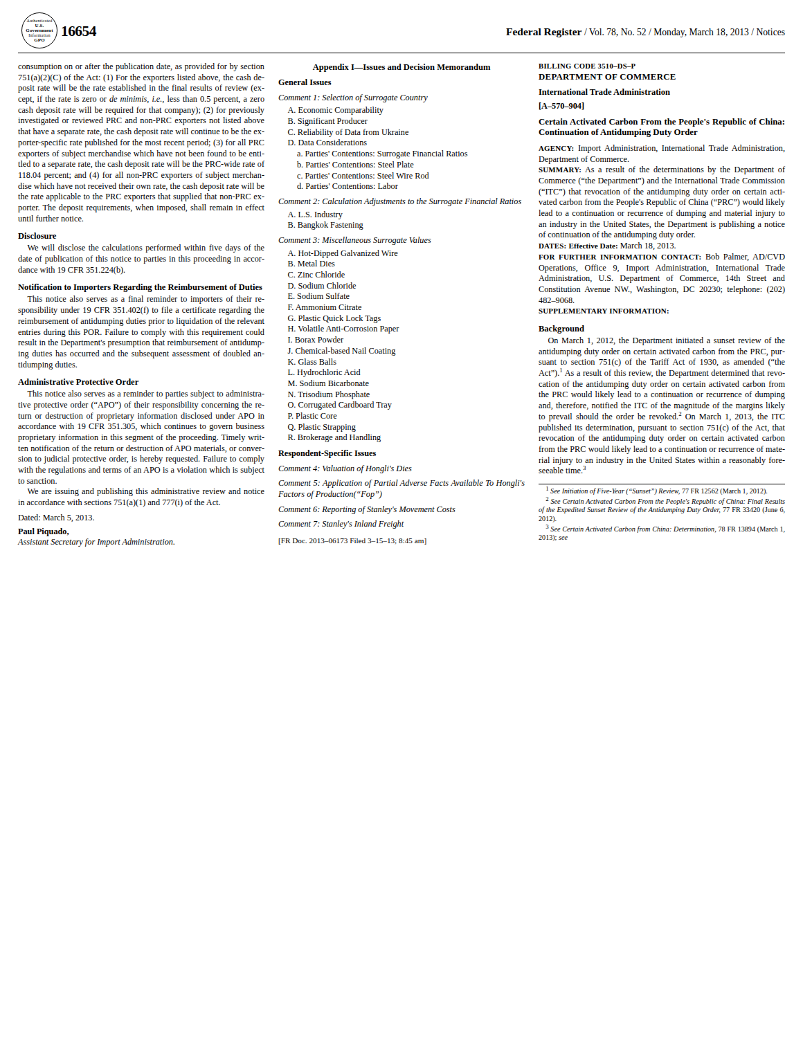Authenticated U.S. Government Information GPO
16654
Federal Register / Vol. 78, No. 52 / Monday, March 18, 2013 / Notices
consumption on or after the publication date, as provided for by section 751(a)(2)(C) of the Act: (1) For the exporters listed above, the cash deposit rate will be the rate established in the final results of review (except, if the rate is zero or de minimis, i.e., less than 0.5 percent, a zero cash deposit rate will be required for that company); (2) for previously investigated or reviewed PRC and non-PRC exporters not listed above that have a separate rate, the cash deposit rate will continue to be the exporter-specific rate published for the most recent period; (3) for all PRC exporters of subject merchandise which have not been found to be entitled to a separate rate, the cash deposit rate will be the PRC-wide rate of 118.04 percent; and (4) for all non-PRC exporters of subject merchandise which have not received their own rate, the cash deposit rate will be the rate applicable to the PRC exporters that supplied that non-PRC exporter. The deposit requirements, when imposed, shall remain in effect until further notice.
Disclosure
We will disclose the calculations performed within five days of the date of publication of this notice to parties in this proceeding in accordance with 19 CFR 351.224(b).
Notification to Importers Regarding the Reimbursement of Duties
This notice also serves as a final reminder to importers of their responsibility under 19 CFR 351.402(f) to file a certificate regarding the reimbursement of antidumping duties prior to liquidation of the relevant entries during this POR. Failure to comply with this requirement could result in the Department's presumption that reimbursement of antidumping duties has occurred and the subsequent assessment of doubled antidumping duties.
Administrative Protective Order
This notice also serves as a reminder to parties subject to administrative protective order (“APO”) of their responsibility concerning the return or destruction of proprietary information disclosed under APO in accordance with 19 CFR 351.305, which continues to govern business proprietary information in this segment of the proceeding. Timely written notification of the return or destruction of APO materials, or conversion to judicial protective order, is hereby requested. Failure to comply with the regulations and terms of an APO is a violation which is subject to sanction.
We are issuing and publishing this administrative review and notice in accordance with sections 751(a)(1) and 777(i) of the Act.
Dated: March 5, 2013.
Paul Piquado,
Assistant Secretary for Import Administration.
Appendix I—Issues and Decision Memorandum
General Issues
Comment 1: Selection of Surrogate Country
A. Economic Comparability
B. Significant Producer
C. Reliability of Data from Ukraine
D. Data Considerations
a. Parties' Contentions: Surrogate Financial Ratios
b. Parties' Contentions: Steel Plate
c. Parties' Contentions: Steel Wire Rod
d. Parties' Contentions: Labor
Comment 2: Calculation Adjustments to the Surrogate Financial Ratios
A. L.S. Industry
B. Bangkok Fastening
Comment 3: Miscellaneous Surrogate Values
A. Hot-Dipped Galvanized Wire
B. Metal Dies
C. Zinc Chloride
D. Sodium Chloride
E. Sodium Sulfate
F. Ammonium Citrate
G. Plastic Quick Lock Tags
H. Volatile Anti-Corrosion Paper
I. Borax Powder
J. Chemical-based Nail Coating
K. Glass Balls
L. Hydrochloric Acid
M. Sodium Bicarbonate
N. Trisodium Phosphate
O. Corrugated Cardboard Tray
P. Plastic Core
Q. Plastic Strapping
R. Brokerage and Handling
Respondent-Specific Issues
Comment 4: Valuation of Hongli's Dies
Comment 5: Application of Partial Adverse Facts Available To Hongli's Factors of Production(“Fop”)
Comment 6: Reporting of Stanley's Movement Costs
Comment 7: Stanley's Inland Freight
[FR Doc. 2013–06173 Filed 3–15–13; 8:45 am]
BILLING CODE 3510–DS–P
DEPARTMENT OF COMMERCE
International Trade Administration
[A–570–904]
Certain Activated Carbon From the People's Republic of China: Continuation of Antidumping Duty Order
AGENCY: Import Administration, International Trade Administration, Department of Commerce.
SUMMARY: As a result of the determinations by the Department of Commerce (“the Department”) and the International Trade Commission (“ITC”) that revocation of the antidumping duty order on certain activated carbon from the People's Republic of China (“PRC”) would likely lead to a continuation or recurrence of dumping and material injury to an industry in the United States, the Department is publishing a notice of continuation of the antidumping duty order.
DATES: Effective Date: March 18, 2013.
FOR FURTHER INFORMATION CONTACT: Bob Palmer, AD/CVD Operations, Office 9, Import Administration, International Trade Administration, U.S. Department of Commerce, 14th Street and Constitution Avenue NW., Washington, DC 20230; telephone: (202) 482–9068.
SUPPLEMENTARY INFORMATION:
Background
On March 1, 2012, the Department initiated a sunset review of the antidumping duty order on certain activated carbon from the PRC, pursuant to section 751(c) of the Tariff Act of 1930, as amended (“the Act”).1 As a result of this review, the Department determined that revocation of the antidumping duty order on certain activated carbon from the PRC would likely lead to a continuation or recurrence of dumping and, therefore, notified the ITC of the magnitude of the margins likely to prevail should the order be revoked.2 On March 1, 2013, the ITC published its determination, pursuant to section 751(c) of the Act, that revocation of the antidumping duty order on certain activated carbon from the PRC would likely lead to a continuation or recurrence of material injury to an industry in the United States within a reasonably foreseeable time.3
1 See Initiation of Five-Year (“Sunset”) Review, 77 FR 12562 (March 1, 2012).
2 See Certain Activated Carbon From the People's Republic of China: Final Results of the Expedited Sunset Review of the Antidumping Duty Order, 77 FR 33420 (June 6, 2012).
3 See Certain Activated Carbon from China: Determination, 78 FR 13894 (March 1, 2013); see